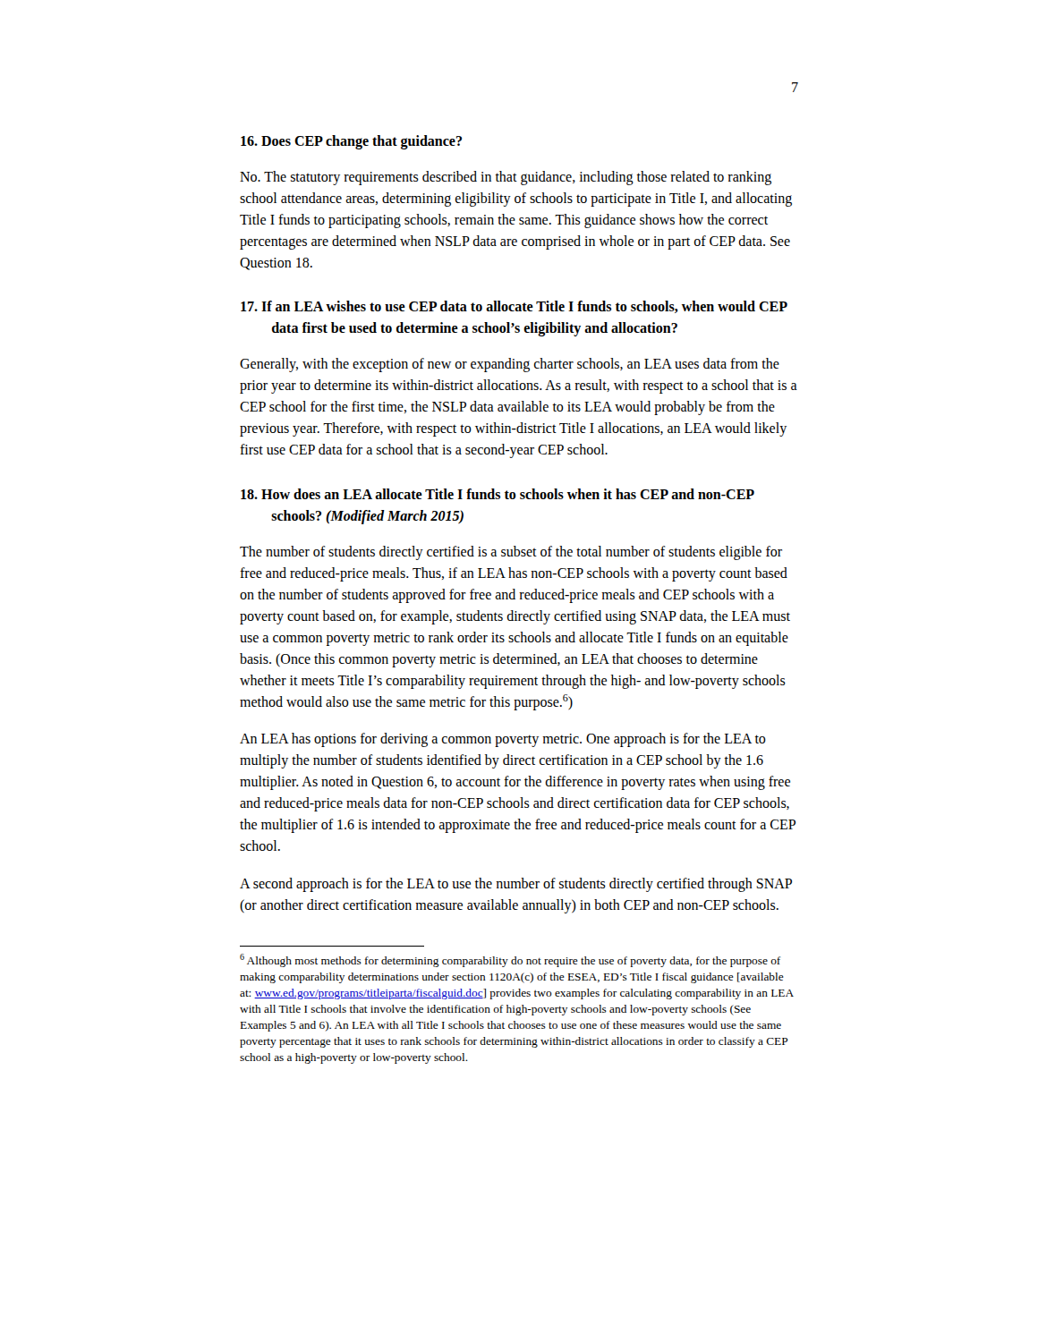7
16. Does CEP change that guidance?
No. The statutory requirements described in that guidance, including those related to ranking school attendance areas, determining eligibility of schools to participate in Title I, and allocating Title I funds to participating schools, remain the same. This guidance shows how the correct percentages are determined when NSLP data are comprised in whole or in part of CEP data. See Question 18.
17. If an LEA wishes to use CEP data to allocate Title I funds to schools, when would CEP data first be used to determine a school’s eligibility and allocation?
Generally, with the exception of new or expanding charter schools, an LEA uses data from the prior year to determine its within-district allocations. As a result, with respect to a school that is a CEP school for the first time, the NSLP data available to its LEA would probably be from the previous year. Therefore, with respect to within-district Title I allocations, an LEA would likely first use CEP data for a school that is a second-year CEP school.
18. How does an LEA allocate Title I funds to schools when it has CEP and non-CEP schools? (Modified March 2015)
The number of students directly certified is a subset of the total number of students eligible for free and reduced-price meals. Thus, if an LEA has non-CEP schools with a poverty count based on the number of students approved for free and reduced-price meals and CEP schools with a poverty count based on, for example, students directly certified using SNAP data, the LEA must use a common poverty metric to rank order its schools and allocate Title I funds on an equitable basis. (Once this common poverty metric is determined, an LEA that chooses to determine whether it meets Title I’s comparability requirement through the high- and low-poverty schools method would also use the same metric for this purpose.6)
An LEA has options for deriving a common poverty metric. One approach is for the LEA to multiply the number of students identified by direct certification in a CEP school by the 1.6 multiplier. As noted in Question 6, to account for the difference in poverty rates when using free and reduced-price meals data for non-CEP schools and direct certification data for CEP schools, the multiplier of 1.6 is intended to approximate the free and reduced-price meals count for a CEP school.
A second approach is for the LEA to use the number of students directly certified through SNAP (or another direct certification measure available annually) in both CEP and non-CEP schools.
6 Although most methods for determining comparability do not require the use of poverty data, for the purpose of making comparability determinations under section 1120A(c) of the ESEA, ED’s Title I fiscal guidance [available at: www.ed.gov/programs/titleiparta/fiscalguid.doc] provides two examples for calculating comparability in an LEA with all Title I schools that involve the identification of high-poverty schools and low-poverty schools (See Examples 5 and 6). An LEA with all Title I schools that chooses to use one of these measures would use the same poverty percentage that it uses to rank schools for determining within-district allocations in order to classify a CEP school as a high-poverty or low-poverty school.